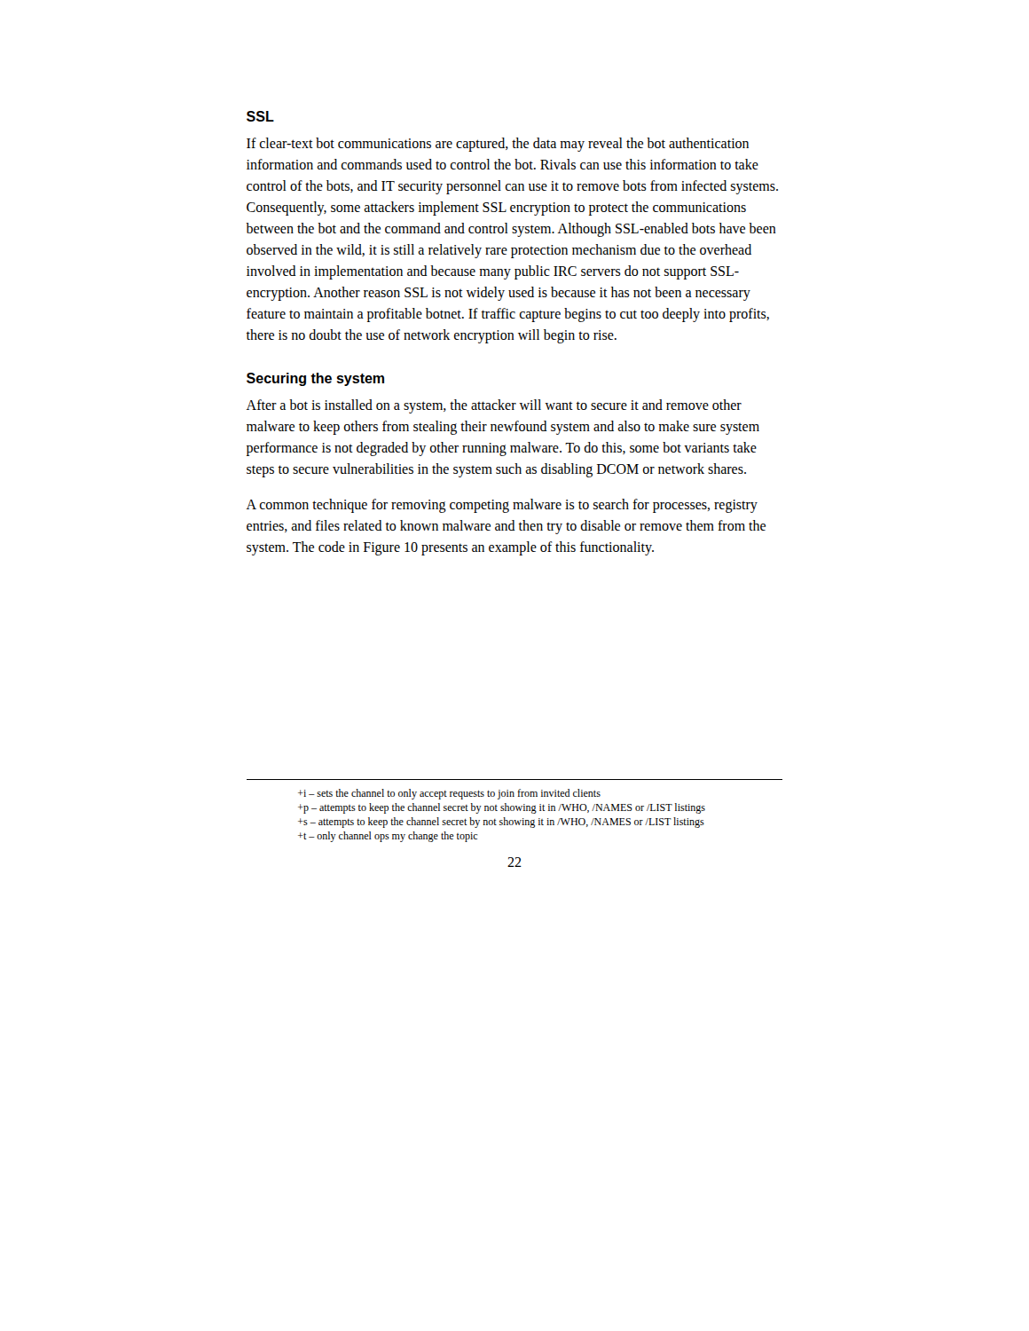SSL
If clear-text bot communications are captured, the data may reveal the bot authentication information and commands used to control the bot. Rivals can use this information to take control of the bots, and IT security personnel can use it to remove bots from infected systems. Consequently, some attackers implement SSL encryption to protect the communications between the bot and the command and control system. Although SSL-enabled bots have been observed in the wild, it is still a relatively rare protection mechanism due to the overhead involved in implementation and because many public IRC servers do not support SSL-encryption. Another reason SSL is not widely used is because it has not been a necessary feature to maintain a profitable botnet. If traffic capture begins to cut too deeply into profits, there is no doubt the use of network encryption will begin to rise.
Securing the system
After a bot is installed on a system, the attacker will want to secure it and remove other malware to keep others from stealing their newfound system and also to make sure system performance is not degraded by other running malware. To do this, some bot variants take steps to secure vulnerabilities in the system such as disabling DCOM or network shares.
A common technique for removing competing malware is to search for processes, registry entries, and files related to known malware and then try to disable or remove them from the system. The code in Figure 10 presents an example of this functionality.
+i – sets the channel to only accept requests to join from invited clients
+p – attempts to keep the channel secret by not showing it in /WHO, /NAMES or /LIST listings
+s – attempts to keep the channel secret by not showing it in /WHO, /NAMES or /LIST listings
+t – only channel ops my change the topic
22